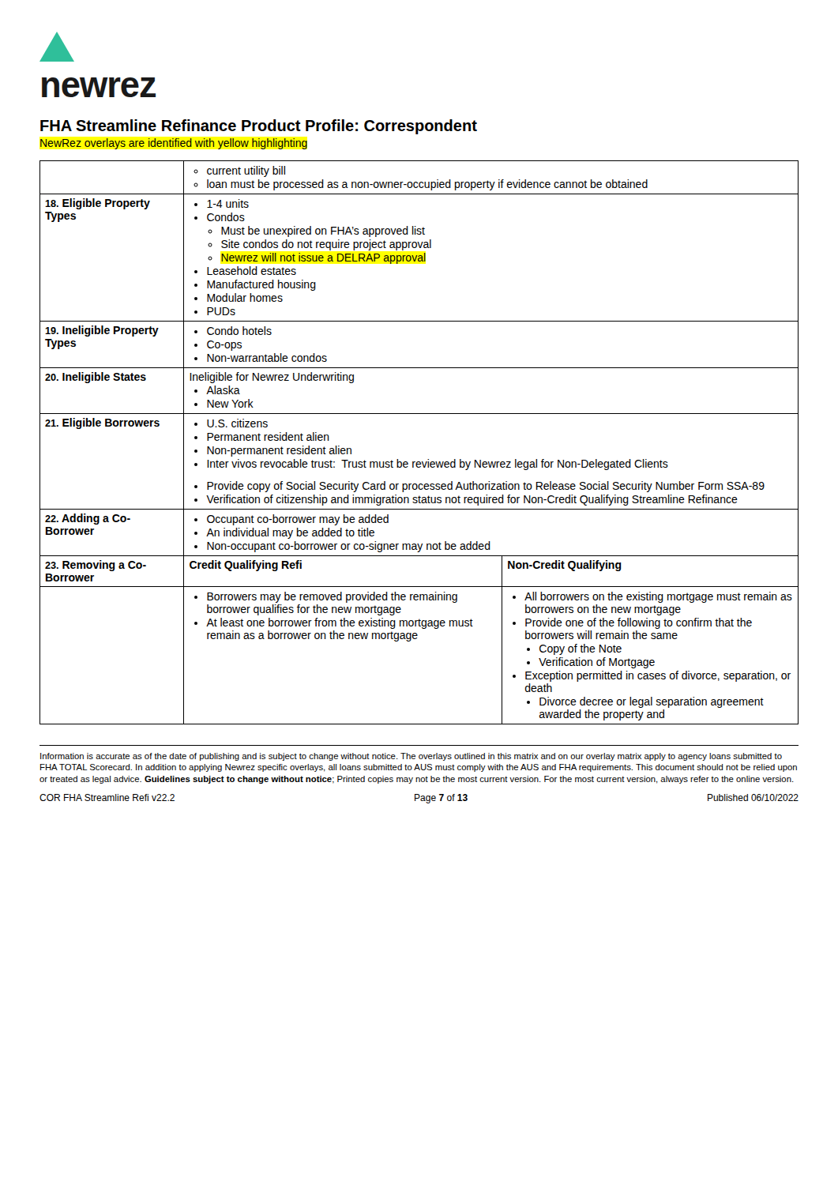newrez
FHA Streamline Refinance Product Profile: Correspondent
NewRez overlays are identified with yellow highlighting
| | current utility bill loan must be processed as a non-owner-occupied property if evidence cannot be obtained |
| 18. Eligible Property Types | 1-4 units Condos Must be unexpired on FHA’s approved list Site condos do not require project approval Newrez will not issue a DELRAP approval Leasehold estates Manufactured housing Modular homes PUDs |
| 19. Ineligible Property Types | Condo hotels Co-ops Non-warrantable condos |
| 20. Ineligible States | Ineligible for Newrez Underwriting Alaska New York |
| 21. Eligible Borrowers | U.S. citizens Permanent resident alien Non-permanent resident alien Inter vivos revocable trust: Trust must be reviewed by Newrez legal for Non-Delegated Clients Provide copy of Social Security Card or processed Authorization to Release Social Security Number Form SSA-89 Verification of citizenship and immigration status not required for Non-Credit Qualifying Streamline Refinance |
| 22. Adding a Co-Borrower | Occupant co-borrower may be added An individual may be added to title Non-occupant co-borrower or co-signer may not be added |
| 23. Removing a Co-Borrower | Credit Qualifying Refi | Non-Credit Qualifying |
| | Borrowers may be removed provided the remaining borrower qualifies for the new mortgage At least one borrower from the existing mortgage must remain as a borrower on the new mortgage | All borrowers on the existing mortgage must remain as borrowers on the new mortgage Provide one of the following to confirm that the borrowers will remain the same Copy of the Note Verification of Mortgage Exception permitted in cases of divorce, separation, or death Divorce decree or legal separation agreement awarded the property and |
Information is accurate as of the date of publishing and is subject to change without notice. The overlays outlined in this matrix and on our overlay matrix apply to agency loans submitted to FHA TOTAL Scorecard. In addition to applying Newrez specific overlays, all loans submitted to AUS must comply with the AUS and FHA requirements. This document should not be relied upon or treated as legal advice. Guidelines subject to change without notice; Printed copies may not be the most current version. For the most current version, always refer to the online version.
COR FHA Streamline Refi v22.2 Page 7 of 13 Published 06/10/2022